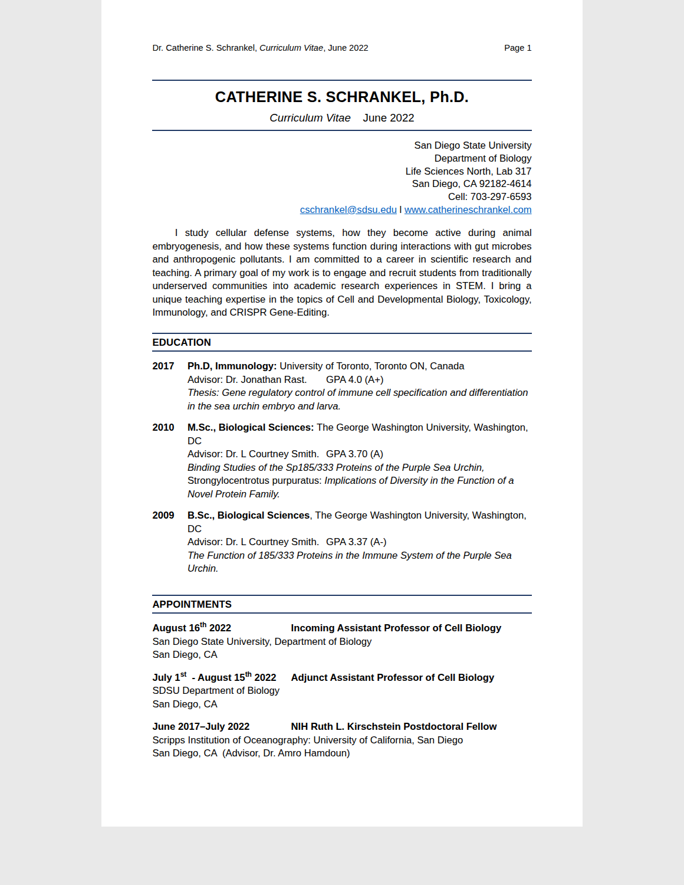Dr. Catherine S. Schrankel, Curriculum Vitae, June 2022
Page 1
CATHERINE S. SCHRANKEL, Ph.D.
Curriculum Vitae June 2022
San Diego State University
Department of Biology
Life Sciences North, Lab 317
San Diego, CA 92182-4614
Cell: 703-297-6593
cschrankel@sdsu.edu l www.catherineschrankel.com
I study cellular defense systems, how they become active during animal embryogenesis, and how these systems function during interactions with gut microbes and anthropogenic pollutants. I am committed to a career in scientific research and teaching. A primary goal of my work is to engage and recruit students from traditionally underserved communities into academic research experiences in STEM. I bring a unique teaching expertise in the topics of Cell and Developmental Biology, Toxicology, Immunology, and CRISPR Gene-Editing.
EDUCATION
2017
Ph.D, Immunology: University of Toronto, Toronto ON, Canada
Advisor: Dr. Jonathan Rast. GPA 4.0 (A+) Thesis: Gene regulatory control of immune cell specification and differentiation in the sea urchin embryo and larva.
2010
M.Sc., Biological Sciences: The George Washington University, Washington, DC
Advisor: Dr. L Courtney Smith. GPA 3.70 (A) Binding Studies of the Sp185/333 Proteins of the Purple Sea Urchin, Strongylocentrotus purpuratus: Implications of Diversity in the Function of a Novel Protein Family.
2009
B.Sc., Biological Sciences, The George Washington University, Washington, DC
Advisor: Dr. L Courtney Smith. GPA 3.37 (A-) The Function of 185/333 Proteins in the Immune System of the Purple Sea Urchin.
APPOINTMENTS
August 16th 2022
Incoming Assistant Professor of Cell Biology
San Diego State University, Department of Biology
San Diego, CA
July 1st - August 15th 2022
Adjunct Assistant Professor of Cell Biology
SDSU Department of Biology
San Diego, CA
June 2017–July 2022
NIH Ruth L. Kirschstein Postdoctoral Fellow
Scripps Institution of Oceanography: University of California, San Diego
San Diego, CA (Advisor, Dr. Amro Hamdoun)